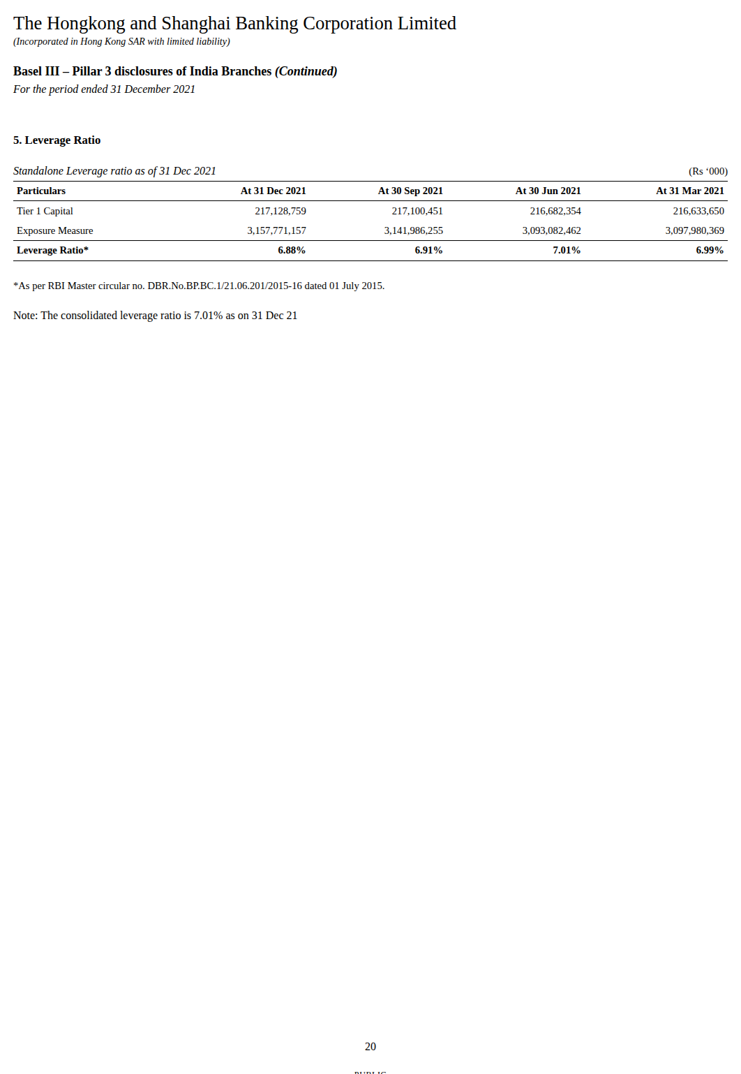The Hongkong and Shanghai Banking Corporation Limited
(Incorporated in Hong Kong SAR with limited liability)
Basel III – Pillar 3 disclosures of India Branches (Continued)
For the period ended 31 December 2021
5. Leverage Ratio
Standalone Leverage ratio as of 31 Dec 2021 (Rs ‘000)
| Particulars | At 31 Dec 2021 | At 30 Sep 2021 | At 30 Jun 2021 | At 31 Mar 2021 |
| --- | --- | --- | --- | --- |
| Tier 1 Capital | 217,128,759 | 217,100,451 | 216,682,354 | 216,633,650 |
| Exposure Measure | 3,157,771,157 | 3,141,986,255 | 3,093,082,462 | 3,097,980,369 |
| Leverage Ratio* | 6.88% | 6.91% | 7.01% | 6.99% |
*As per RBI Master circular no. DBR.No.BP.BC.1/21.06.201/2015-16 dated 01 July 2015.
Note: The consolidated leverage ratio is 7.01% as on 31 Dec 21
20
PUBLIC